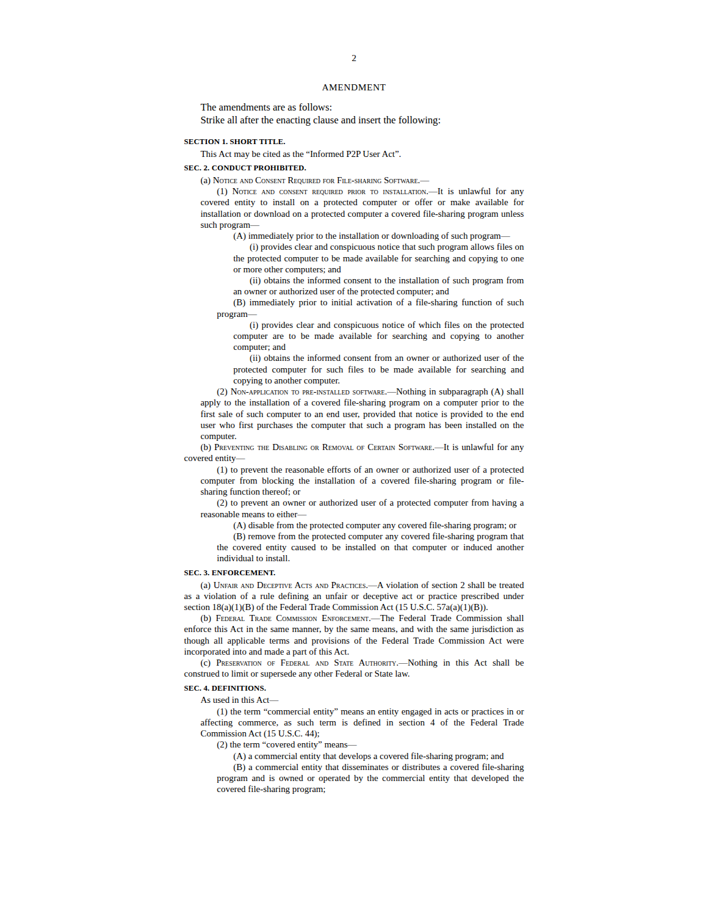2
AMENDMENT
The amendments are as follows:
Strike all after the enacting clause and insert the following:
SECTION 1. SHORT TITLE.
This Act may be cited as the “Informed P2P User Act”.
SEC. 2. CONDUCT PROHIBITED.
(a) Notice and Consent Required for File-sharing Software.—
(1) Notice and consent required prior to installation.—It is unlawful for any covered entity to install on a protected computer or offer or make available for installation or download on a protected computer a covered file-sharing program unless such program—
(A) immediately prior to the installation or downloading of such program—
(i) provides clear and conspicuous notice that such program allows files on the protected computer to be made available for searching and copying to one or more other computers; and
(ii) obtains the informed consent to the installation of such program from an owner or authorized user of the protected computer; and
(B) immediately prior to initial activation of a file-sharing function of such program—
(i) provides clear and conspicuous notice of which files on the protected computer are to be made available for searching and copying to another computer; and
(ii) obtains the informed consent from an owner or authorized user of the protected computer for such files to be made available for searching and copying to another computer.
(2) Non-application to pre-installed software.—Nothing in subparagraph (A) shall apply to the installation of a covered file-sharing program on a computer prior to the first sale of such computer to an end user, provided that notice is provided to the end user who first purchases the computer that such a program has been installed on the computer.
(b) Preventing the Disabling or Removal of Certain Software.—It is unlawful for any covered entity—
(1) to prevent the reasonable efforts of an owner or authorized user of a protected computer from blocking the installation of a covered file-sharing program or file-sharing function thereof; or
(2) to prevent an owner or authorized user of a protected computer from having a reasonable means to either—
(A) disable from the protected computer any covered file-sharing program; or
(B) remove from the protected computer any covered file-sharing program that the covered entity caused to be installed on that computer or induced another individual to install.
SEC. 3. ENFORCEMENT.
(a) Unfair and Deceptive Acts and Practices.—A violation of section 2 shall be treated as a violation of a rule defining an unfair or deceptive act or practice prescribed under section 18(a)(1)(B) of the Federal Trade Commission Act (15 U.S.C. 57a(a)(1)(B)).
(b) Federal Trade Commission Enforcement.—The Federal Trade Commission shall enforce this Act in the same manner, by the same means, and with the same jurisdiction as though all applicable terms and provisions of the Federal Trade Commission Act were incorporated into and made a part of this Act.
(c) Preservation of Federal and State Authority.—Nothing in this Act shall be construed to limit or supersede any other Federal or State law.
SEC. 4. DEFINITIONS.
As used in this Act—
(1) the term “commercial entity” means an entity engaged in acts or practices in or affecting commerce, as such term is defined in section 4 of the Federal Trade Commission Act (15 U.S.C. 44);
(2) the term “covered entity” means—
(A) a commercial entity that develops a covered file-sharing program; and
(B) a commercial entity that disseminates or distributes a covered file-sharing program and is owned or operated by the commercial entity that developed the covered file-sharing program;